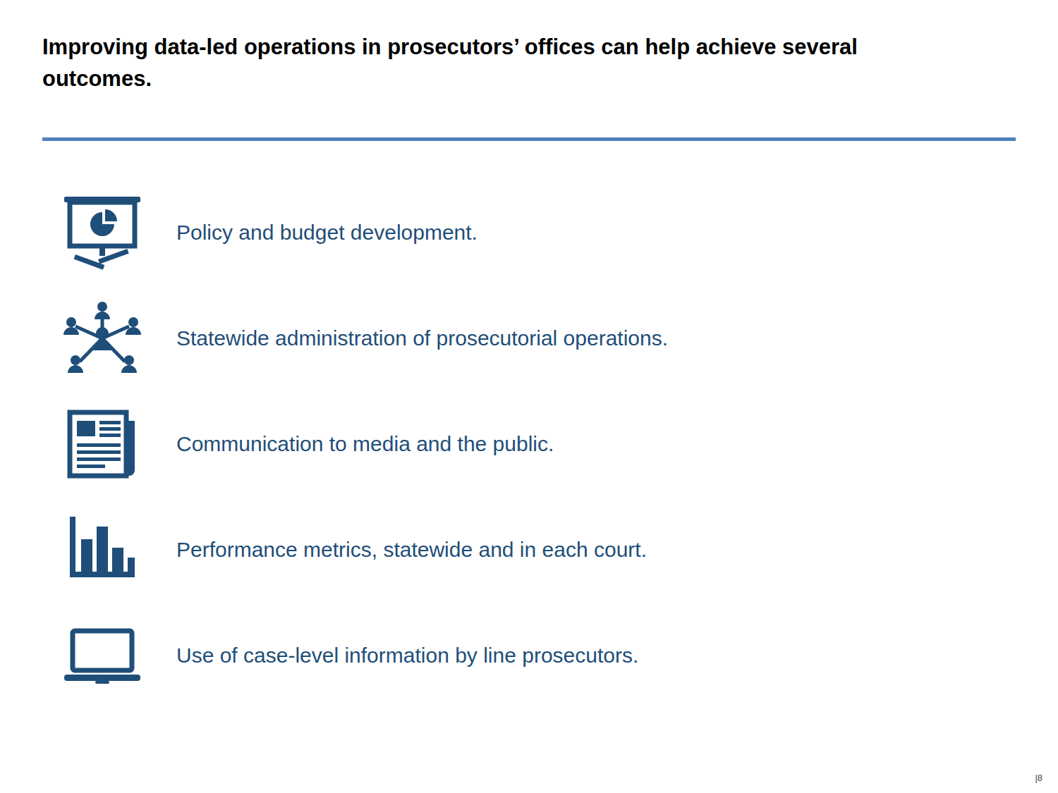Improving data-led operations in prosecutors’ offices can help achieve several outcomes.
Policy and budget development.
Statewide administration of prosecutorial operations.
Communication to media and the public.
Performance metrics, statewide and in each court.
Use of case-level information by line prosecutors.
|8